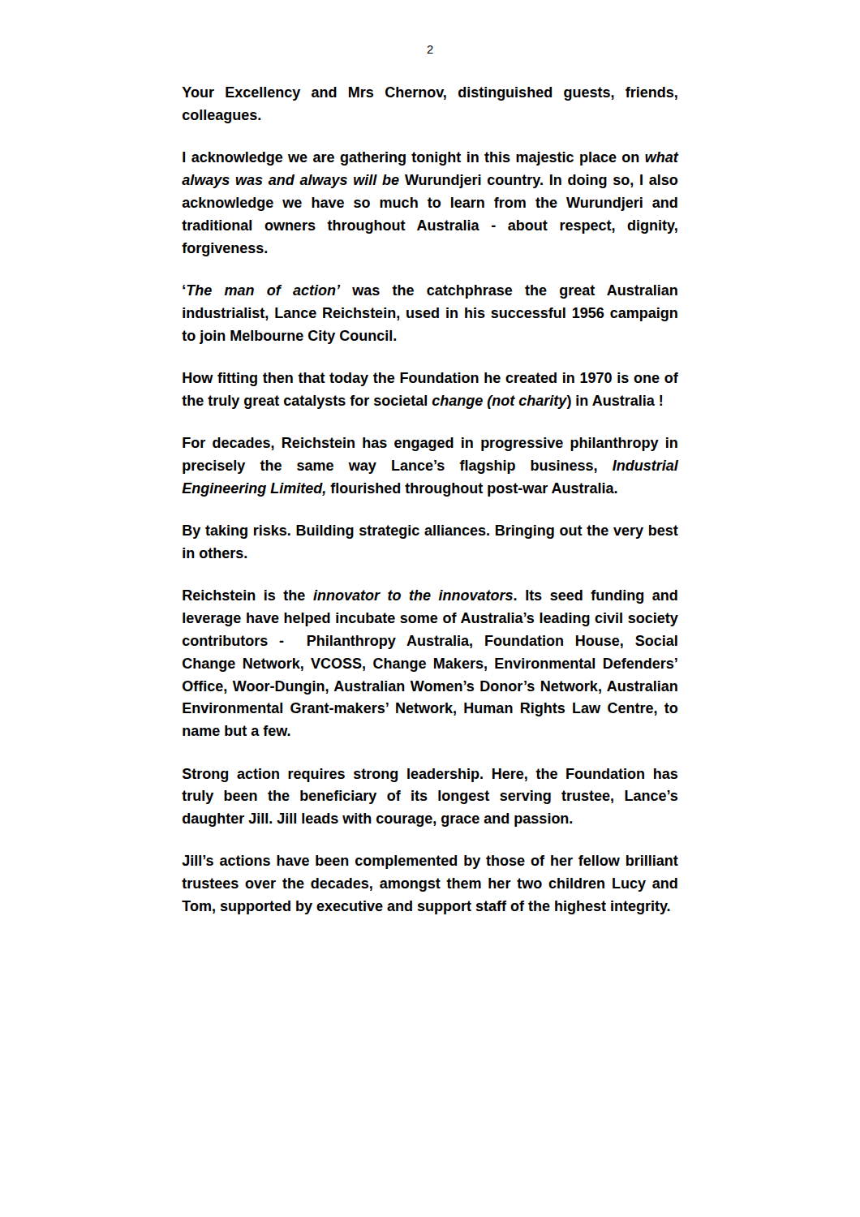2
Your Excellency and Mrs Chernov, distinguished guests, friends, colleagues.
I acknowledge we are gathering tonight in this majestic place on what always was and always will be Wurundjeri country. In doing so, I also acknowledge we have so much to learn from the Wurundjeri and traditional owners throughout Australia - about respect, dignity, forgiveness.
‘The man of action’ was the catchphrase the great Australian industrialist, Lance Reichstein, used in his successful 1956 campaign to join Melbourne City Council.
How fitting then that today the Foundation he created in 1970 is one of the truly great catalysts for societal change (not charity) in Australia !
For decades, Reichstein has engaged in progressive philanthropy in precisely the same way Lance’s flagship business, Industrial Engineering Limited, flourished throughout post-war Australia.
By taking risks. Building strategic alliances. Bringing out the very best in others.
Reichstein is the innovator to the innovators. Its seed funding and leverage have helped incubate some of Australia’s leading civil society contributors - Philanthropy Australia, Foundation House, Social Change Network, VCOSS, Change Makers, Environmental Defenders’ Office, Woor-Dungin, Australian Women’s Donor’s Network, Australian Environmental Grant-makers’ Network, Human Rights Law Centre, to name but a few.
Strong action requires strong leadership. Here, the Foundation has truly been the beneficiary of its longest serving trustee, Lance’s daughter Jill. Jill leads with courage, grace and passion.
Jill’s actions have been complemented by those of her fellow brilliant trustees over the decades, amongst them her two children Lucy and Tom, supported by executive and support staff of the highest integrity.